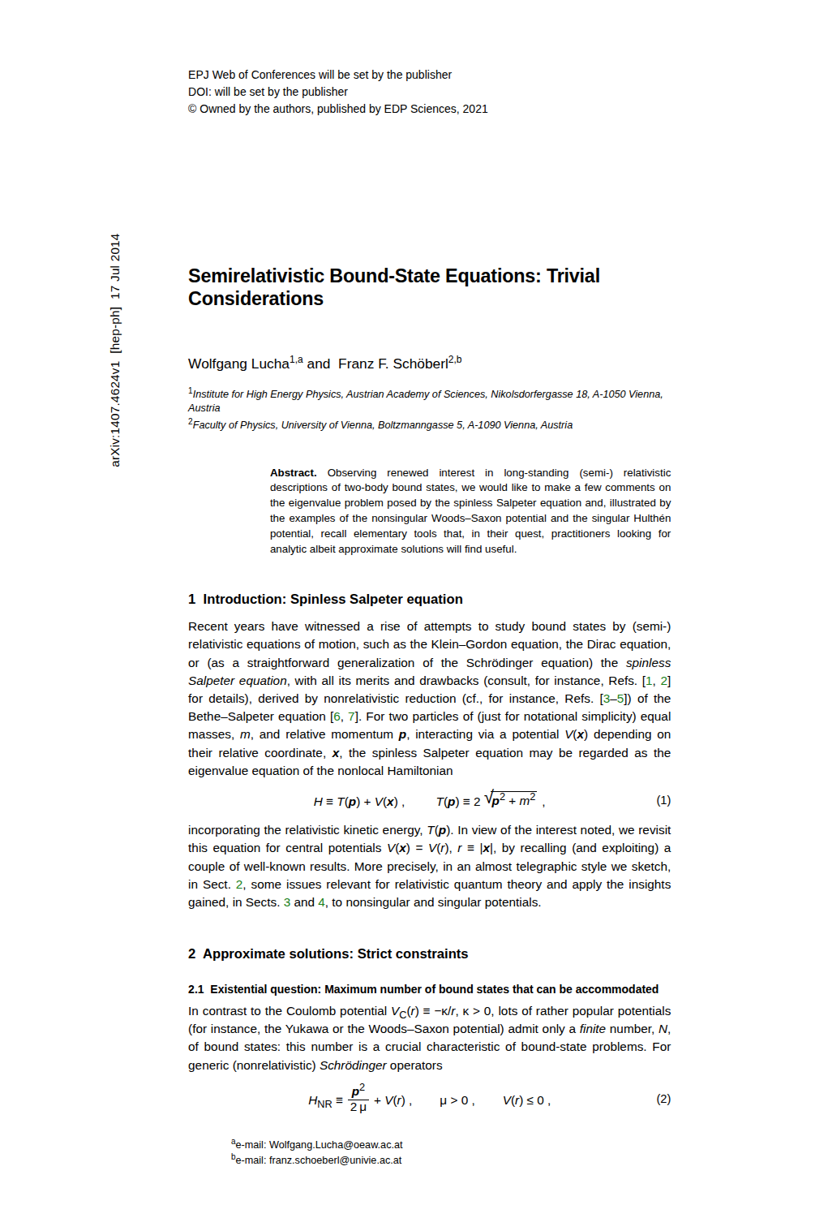arXiv:1407.4624v1 [hep-ph] 17 Jul 2014
EPJ Web of Conferences will be set by the publisher
DOI: will be set by the publisher
© Owned by the authors, published by EDP Sciences, 2021
Semirelativistic Bound-State Equations: Trivial Considerations
Wolfgang Lucha1,a and Franz F. Schöberl2,b
1Institute for High Energy Physics, Austrian Academy of Sciences, Nikolsdorfergasse 18, A-1050 Vienna, Austria
2Faculty of Physics, University of Vienna, Boltzmanngasse 5, A-1090 Vienna, Austria
Abstract. Observing renewed interest in long-standing (semi-) relativistic descriptions of two-body bound states, we would like to make a few comments on the eigenvalue problem posed by the spinless Salpeter equation and, illustrated by the examples of the nonsingular Woods–Saxon potential and the singular Hulthén potential, recall elementary tools that, in their quest, practitioners looking for analytic albeit approximate solutions will find useful.
1 Introduction: Spinless Salpeter equation
Recent years have witnessed a rise of attempts to study bound states by (semi-) relativistic equations of motion, such as the Klein–Gordon equation, the Dirac equation, or (as a straightforward generalization of the Schrödinger equation) the spinless Salpeter equation, with all its merits and drawbacks (consult, for instance, Refs. [1, 2] for details), derived by nonrelativistic reduction (cf., for instance, Refs. [3–5]) of the Bethe–Salpeter equation [6, 7]. For two particles of (just for notational simplicity) equal masses, m, and relative momentum p, interacting via a potential V(x) depending on their relative coordinate, x, the spinless Salpeter equation may be regarded as the eigenvalue equation of the nonlocal Hamiltonian
H ≡ T(p) + V(x) , T(p) ≡ 2 p2 + m2 , (1)
incorporating the relativistic kinetic energy, T(p). In view of the interest noted, we revisit this equation for central potentials V(x) = V(r), r ≡ |x|, by recalling (and exploiting) a couple of well-known results. More precisely, in an almost telegraphic style we sketch, in Sect. 2, some issues relevant for relativistic quantum theory and apply the insights gained, in Sects. 3 and 4, to nonsingular and singular potentials.
2 Approximate solutions: Strict constraints
2.1 Existential question: Maximum number of bound states that can be accommodated
In contrast to the Coulomb potential VC(r) ≡ −κ/r, κ > 0, lots of rather popular potentials (for instance, the Yukawa or the Woods–Saxon potential) admit only a finite number, N, of bound states: this number is a crucial characteristic of bound-state problems. For generic (nonrelativistic) Schrödinger operators
HNR ≡ p22 μ + V(r) , μ > 0 , V(r) ≤ 0 , (2)
ae-mail: Wolfgang.Lucha@oeaw.ac.at
be-mail: franz.schoeberl@univie.ac.at